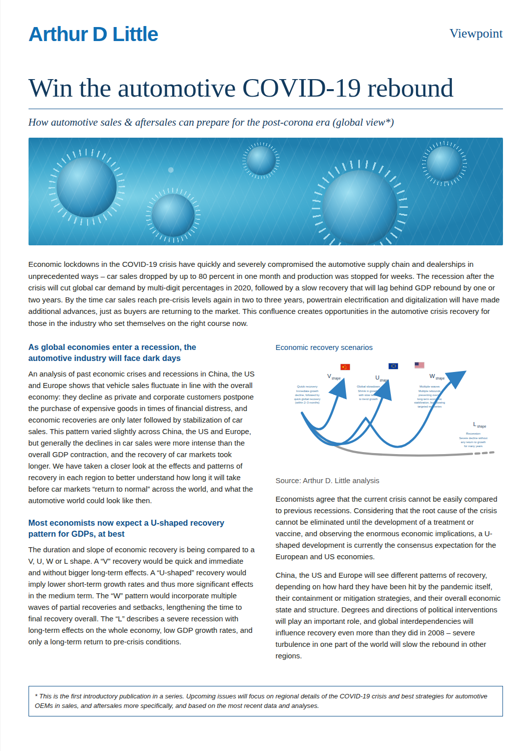Arthur D Little
Viewpoint
Win the automotive COVID-19 rebound
How automotive sales & aftersales can prepare for the post-corona era (global view*)
Economic lockdowns in the COVID-19 crisis have quickly and severely compromised the automotive supply chain and dealerships in unprecedented ways – car sales dropped by up to 80 percent in one month and production was stopped for weeks. The recession after the crisis will cut global car demand by multi-digit percentages in 2020, followed by a slow recovery that will lag behind GDP rebound by one or two years. By the time car sales reach pre-crisis levels again in two to three years, powertrain electrification and digitalization will have made additional advances, just as buyers are returning to the market. This confluence creates opportunities in the automotive crisis recovery for those in the industry who set themselves on the right course now.
As global economies enter a recession, the
automotive industry will face dark days
An analysis of past economic crises and recessions in China, the US and Europe shows that vehicle sales fluctuate in line with the overall economy: they decline as private and corporate customers postpone the purchase of expensive goods in times of financial distress, and economic recoveries are only later followed by stabilization of car sales. This pattern varied slightly across China, the US and Europe, but generally the declines in car sales were more intense than the overall GDP contraction, and the recovery of car markets took longer. We have taken a closer look at the effects and patterns of recovery in each region to better understand how long it will take before car markets “return to normal” across the world, and what the automotive world could look like then.
Most economists now expect a U-shaped recovery
pattern for GDPs, at best
The duration and slope of economic recovery is being compared to a V, U, W or L shape. A “V” recovery would be quick and immediate and without bigger long-term effects. A “U-shaped” recovery would imply lower short-term growth rates and thus more significant effects in the medium term. The “W” pattern would incorporate multiple waves of partial recoveries and setbacks, lengthening the time to final recovery overall. The “L” describes a severe recession with long-term effects on the whole economy, low GDP growth rates, and only a long-term return to pre-crisis conditions.
Economic recovery scenarios
★ ★ ★ ★ ★ ★★★ ★★★ ★★ V shape U shape W shape L shape Quick recovery Immediate growth decline, followed by quick global recovery (within 2–3 months) Global slowdown Shrink in growth, with slow return to trend growth Multiple waves Multiple rebounds preventing overall long-term economic stabilization, but allowing targeted recoveries Recession Severe decline without any return to growth for many years
Source: Arthur D. Little analysis
Economists agree that the current crisis cannot be easily compared to previous recessions. Considering that the root cause of the crisis cannot be eliminated until the development of a treatment or vaccine, and observing the enormous economic implications, a U-shaped development is currently the consensus expectation for the European and US economies.
China, the US and Europe will see different patterns of recovery, depending on how hard they have been hit by the pandemic itself, their containment or mitigation strategies, and their overall economic state and structure. Degrees and directions of political interventions will play an important role, and global interdependencies will influence recovery even more than they did in 2008 – severe turbulence in one part of the world will slow the rebound in other regions.
* This is the first introductory publication in a series. Upcoming issues will focus on regional details of the COVID-19 crisis and best strategies for automotive OEMs in sales, and aftersales more specifically, and based on the most recent data and analyses.